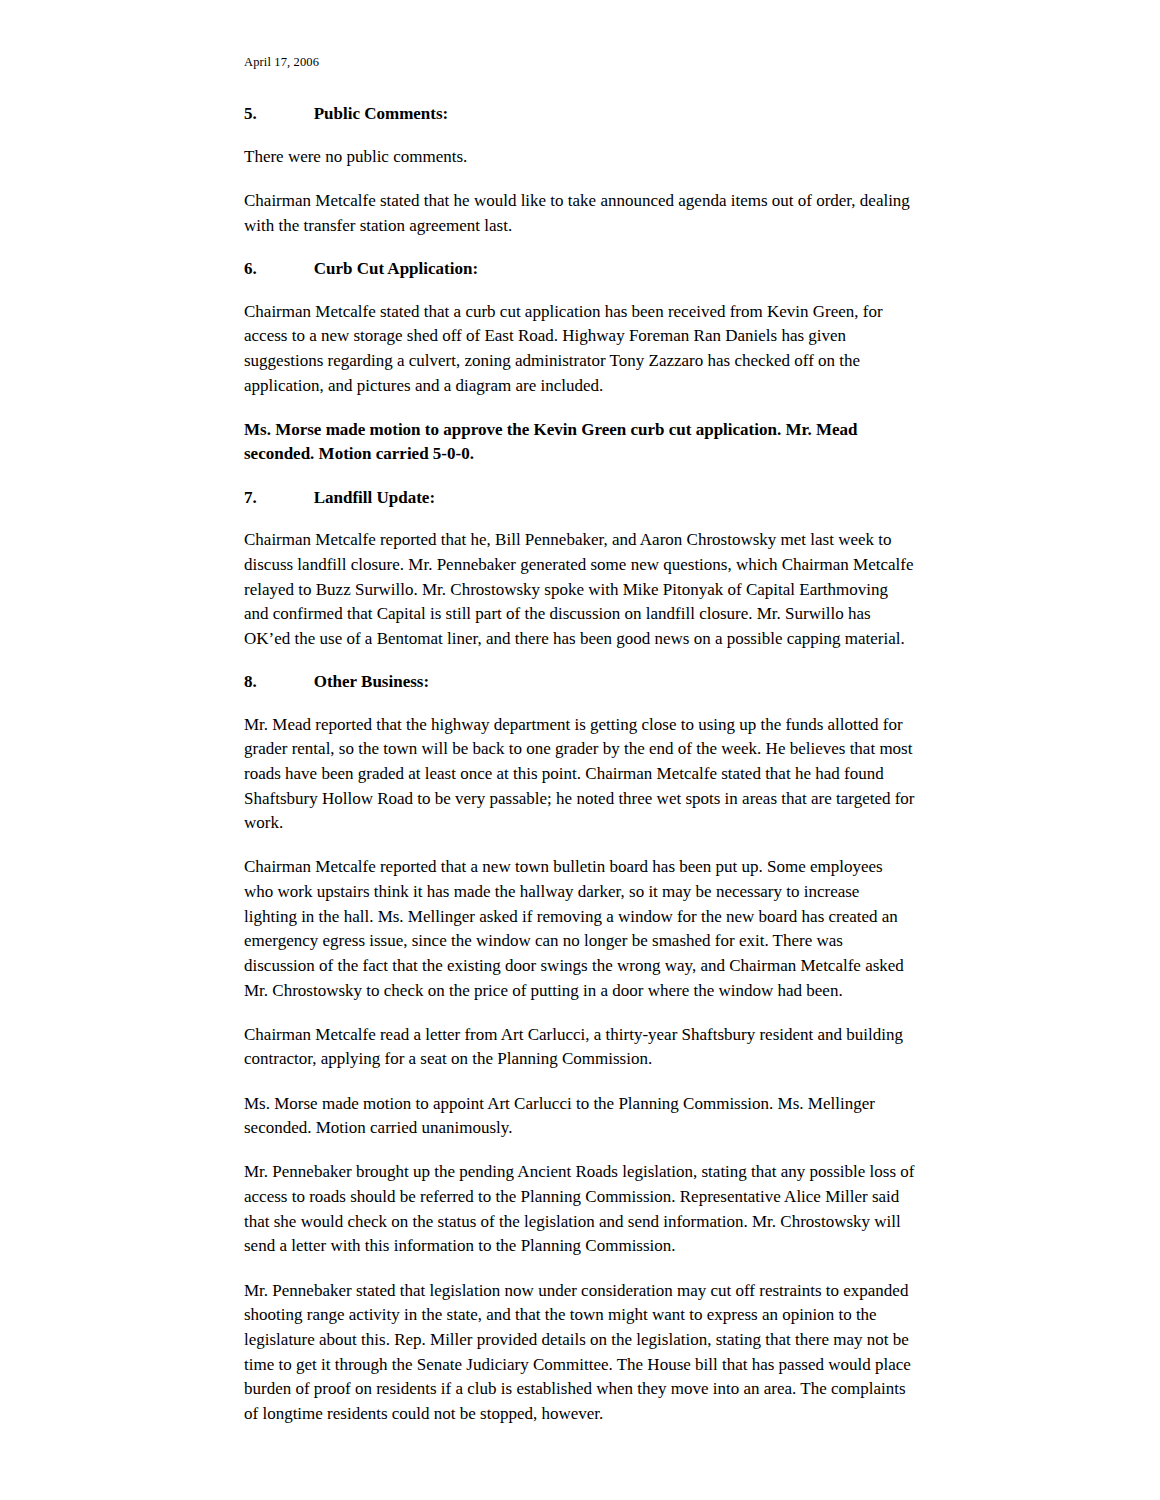April 17, 2006
5. Public Comments:
There were no public comments.
Chairman Metcalfe stated that he would like to take announced agenda items out of order, dealing with the transfer station agreement last.
6. Curb Cut Application:
Chairman Metcalfe stated that a curb cut application has been received from Kevin Green, for access to a new storage shed off of East Road. Highway Foreman Ran Daniels has given suggestions regarding a culvert, zoning administrator Tony Zazzaro has checked off on the application, and pictures and a diagram are included.
Ms. Morse made motion to approve the Kevin Green curb cut application. Mr. Mead seconded. Motion carried 5-0-0.
7. Landfill Update:
Chairman Metcalfe reported that he, Bill Pennebaker, and Aaron Chrostowsky met last week to discuss landfill closure. Mr. Pennebaker generated some new questions, which Chairman Metcalfe relayed to Buzz Surwillo. Mr. Chrostowsky spoke with Mike Pitonyak of Capital Earthmoving and confirmed that Capital is still part of the discussion on landfill closure. Mr. Surwillo has OK’ed the use of a Bentomat liner, and there has been good news on a possible capping material.
8. Other Business:
Mr. Mead reported that the highway department is getting close to using up the funds allotted for grader rental, so the town will be back to one grader by the end of the week. He believes that most roads have been graded at least once at this point. Chairman Metcalfe stated that he had found Shaftsbury Hollow Road to be very passable; he noted three wet spots in areas that are targeted for work.
Chairman Metcalfe reported that a new town bulletin board has been put up. Some employees who work upstairs think it has made the hallway darker, so it may be necessary to increase lighting in the hall. Ms. Mellinger asked if removing a window for the new board has created an emergency egress issue, since the window can no longer be smashed for exit. There was discussion of the fact that the existing door swings the wrong way, and Chairman Metcalfe asked Mr. Chrostowsky to check on the price of putting in a door where the window had been.
Chairman Metcalfe read a letter from Art Carlucci, a thirty-year Shaftsbury resident and building contractor, applying for a seat on the Planning Commission.
Ms. Morse made motion to appoint Art Carlucci to the Planning Commission. Ms. Mellinger seconded. Motion carried unanimously.
Mr. Pennebaker brought up the pending Ancient Roads legislation, stating that any possible loss of access to roads should be referred to the Planning Commission. Representative Alice Miller said that she would check on the status of the legislation and send information. Mr. Chrostowsky will send a letter with this information to the Planning Commission.
Mr. Pennebaker stated that legislation now under consideration may cut off restraints to expanded shooting range activity in the state, and that the town might want to express an opinion to the legislature about this. Rep. Miller provided details on the legislation, stating that there may not be time to get it through the Senate Judiciary Committee. The House bill that has passed would place burden of proof on residents if a club is established when they move into an area. The complaints of longtime residents could not be stopped, however.